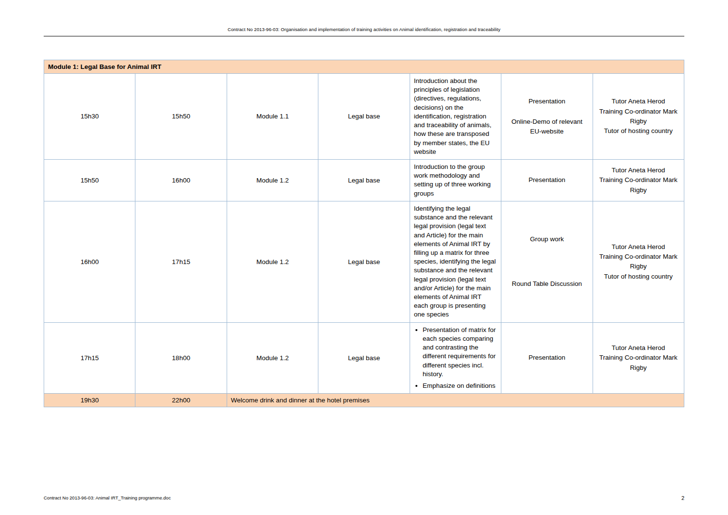Contract No 2013-96-03: Organisation and implementation of training activities on Animal identification, registration and traceability
| Module 1: Legal Base for Animal IRT |
| 15h30 | 15h50 | Module 1.1 | Legal base | Introduction about the principles of legislation (directives, regulations, decisions) on the identification, registration and traceability of animals, how these are transposed by member states, the EU website | Presentation Online-Demo of relevant EU-website | Tutor Aneta Herod Training Co-ordinator Mark Rigby Tutor of hosting country |
| 15h50 | 16h00 | Module 1.2 | Legal base | Introduction to the group work methodology and setting up of three working groups | Presentation | Tutor Aneta Herod Training Co-ordinator Mark Rigby |
| 16h00 | 17h15 | Module 1.2 | Legal base | Identifying the legal substance and the relevant legal provision (legal text and Article) for the main elements of Animal IRT by filling up a matrix for three species, identifying the legal substance and the relevant legal provision (legal text and/or Article) for the main elements of Animal IRT each group is presenting one species | Group work Round Table Discussion | Tutor Aneta Herod Training Co-ordinator Mark Rigby Tutor of hosting country |
| 17h15 | 18h00 | Module 1.2 | Legal base | Presentation of matrix for each species comparing and contrasting the different requirements for different species incl. history. Emphasize on definitions | Presentation | Tutor Aneta Herod Training Co-ordinator Mark Rigby |
| 19h30 | 22h00 | Welcome drink and dinner at the hotel premises |
Contract No 2013-96-03: Animal IRT_Training programme.doc 2